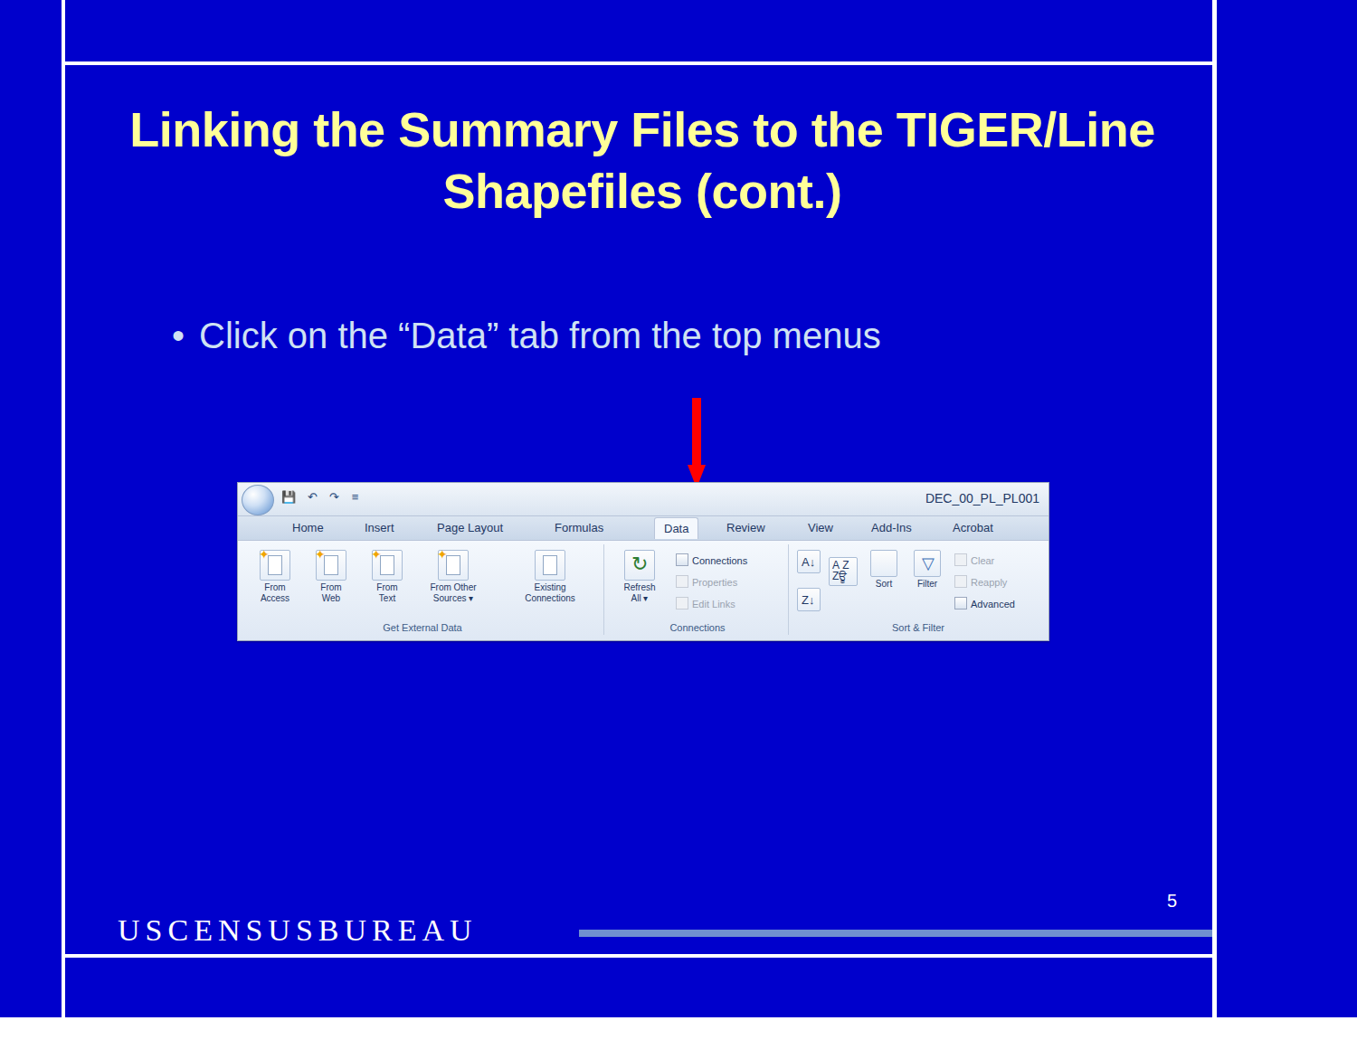Linking the Summary Files to the TIGER/Line Shapefiles (cont.)
Click on the “Data” tab from the top menus
💾 ↶ ↷ ≡
DEC_00_PL_PL001
Home Insert Page Layout Formulas Data Review View Add-Ins Acrobat
From
Access
From
Web
From
Text
From Other
Sources ▾
Existing
Connections
Get External Data
Refresh
All ▾
Connections
Properties
Edit Links
Connections
Sort
Filter
Clear
Reapply
Advanced
Sort & Filter
5
USCENSUSBUREAU